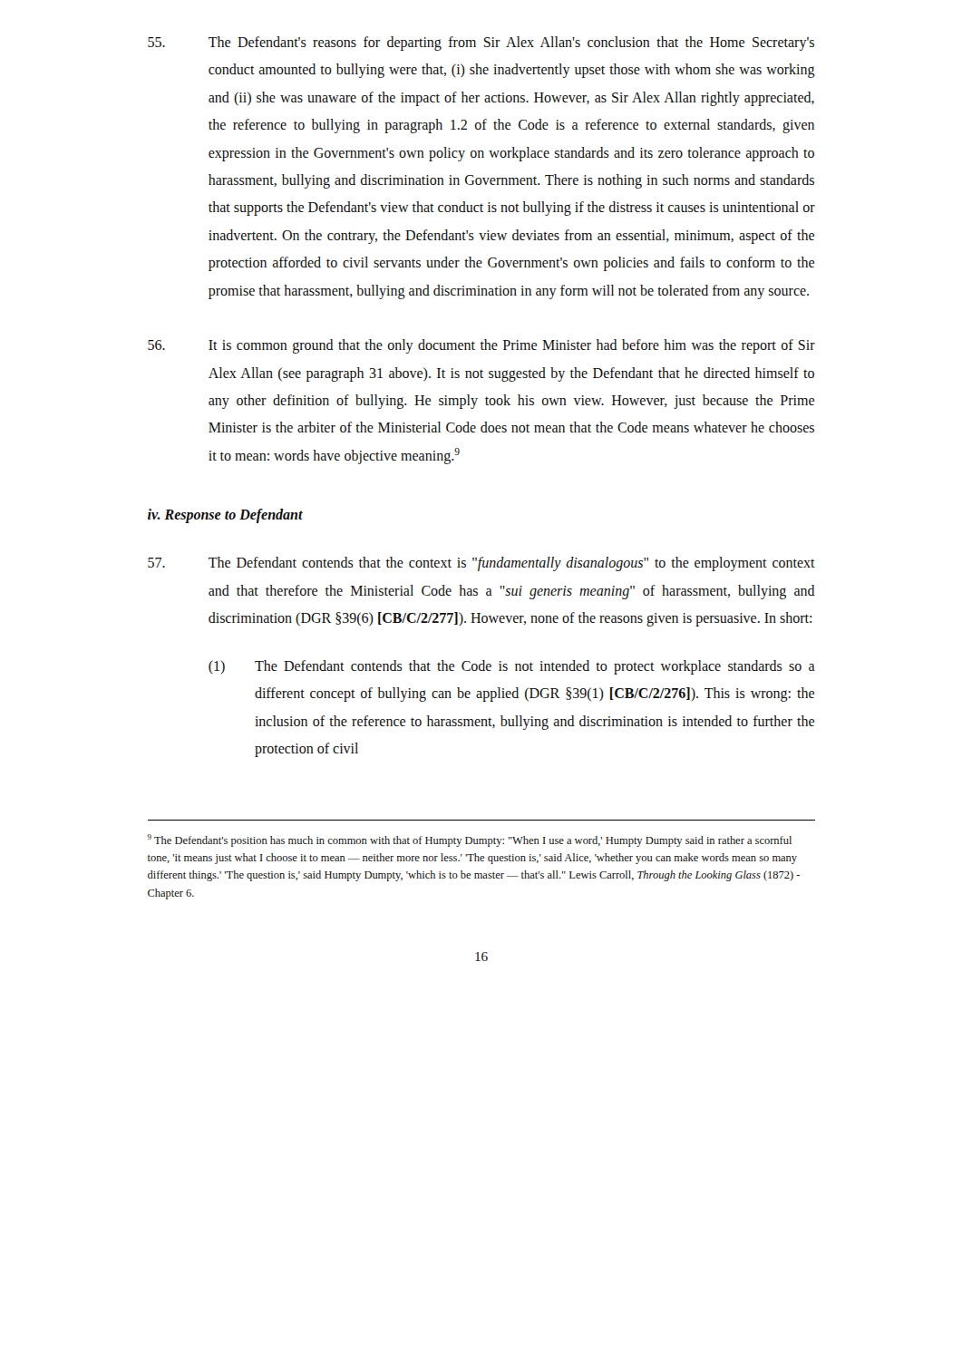55. The Defendant's reasons for departing from Sir Alex Allan's conclusion that the Home Secretary's conduct amounted to bullying were that, (i) she inadvertently upset those with whom she was working and (ii) she was unaware of the impact of her actions. However, as Sir Alex Allan rightly appreciated, the reference to bullying in paragraph 1.2 of the Code is a reference to external standards, given expression in the Government's own policy on workplace standards and its zero tolerance approach to harassment, bullying and discrimination in Government. There is nothing in such norms and standards that supports the Defendant's view that conduct is not bullying if the distress it causes is unintentional or inadvertent. On the contrary, the Defendant's view deviates from an essential, minimum, aspect of the protection afforded to civil servants under the Government's own policies and fails to conform to the promise that harassment, bullying and discrimination in any form will not be tolerated from any source.
56. It is common ground that the only document the Prime Minister had before him was the report of Sir Alex Allan (see paragraph 31 above). It is not suggested by the Defendant that he directed himself to any other definition of bullying. He simply took his own view. However, just because the Prime Minister is the arbiter of the Ministerial Code does not mean that the Code means whatever he chooses it to mean: words have objective meaning.9
iv. Response to Defendant
57. The Defendant contends that the context is "fundamentally disanalogous" to the employment context and that therefore the Ministerial Code has a "sui generis meaning" of harassment, bullying and discrimination (DGR §39(6) [CB/C/2/277]). However, none of the reasons given is persuasive. In short:
(1) The Defendant contends that the Code is not intended to protect workplace standards so a different concept of bullying can be applied (DGR §39(1) [CB/C/2/276]). This is wrong: the inclusion of the reference to harassment, bullying and discrimination is intended to further the protection of civil
9 The Defendant's position has much in common with that of Humpty Dumpty: "When I use a word,' Humpty Dumpty said in rather a scornful tone, 'it means just what I choose it to mean — neither more nor less.' 'The question is,' said Alice, 'whether you can make words mean so many different things.' 'The question is,' said Humpty Dumpty, 'which is to be master — that's all." Lewis Carroll, Through the Looking Glass (1872) - Chapter 6.
16